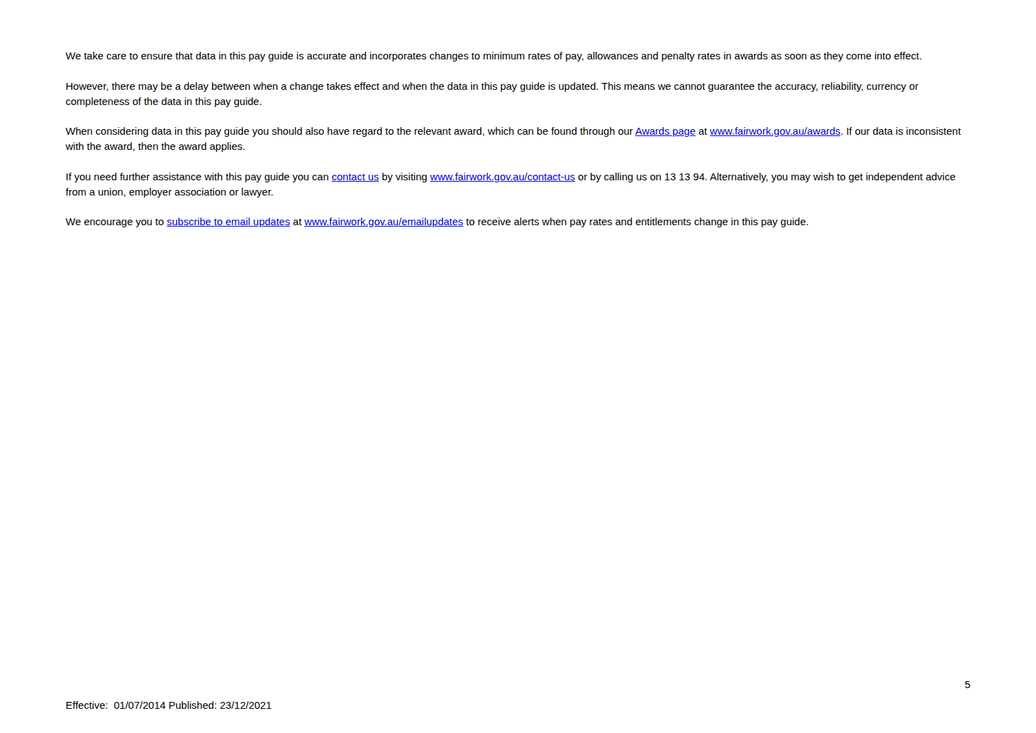We take care to ensure that data in this pay guide is accurate and incorporates changes to minimum rates of pay, allowances and penalty rates in awards as soon as they come into effect.
However, there may be a delay between when a change takes effect and when the data in this pay guide is updated. This means we cannot guarantee the accuracy, reliability, currency or completeness of the data in this pay guide.
When considering data in this pay guide you should also have regard to the relevant award, which can be found through our Awards page at www.fairwork.gov.au/awards. If our data is inconsistent with the award, then the award applies.
If you need further assistance with this pay guide you can contact us by visiting www.fairwork.gov.au/contact-us or by calling us on 13 13 94. Alternatively, you may wish to get independent advice from a union, employer association or lawyer.
We encourage you to subscribe to email updates at www.fairwork.gov.au/emailupdates to receive alerts when pay rates and entitlements change in this pay guide.
5
Effective: 01/07/2014 Published: 23/12/2021